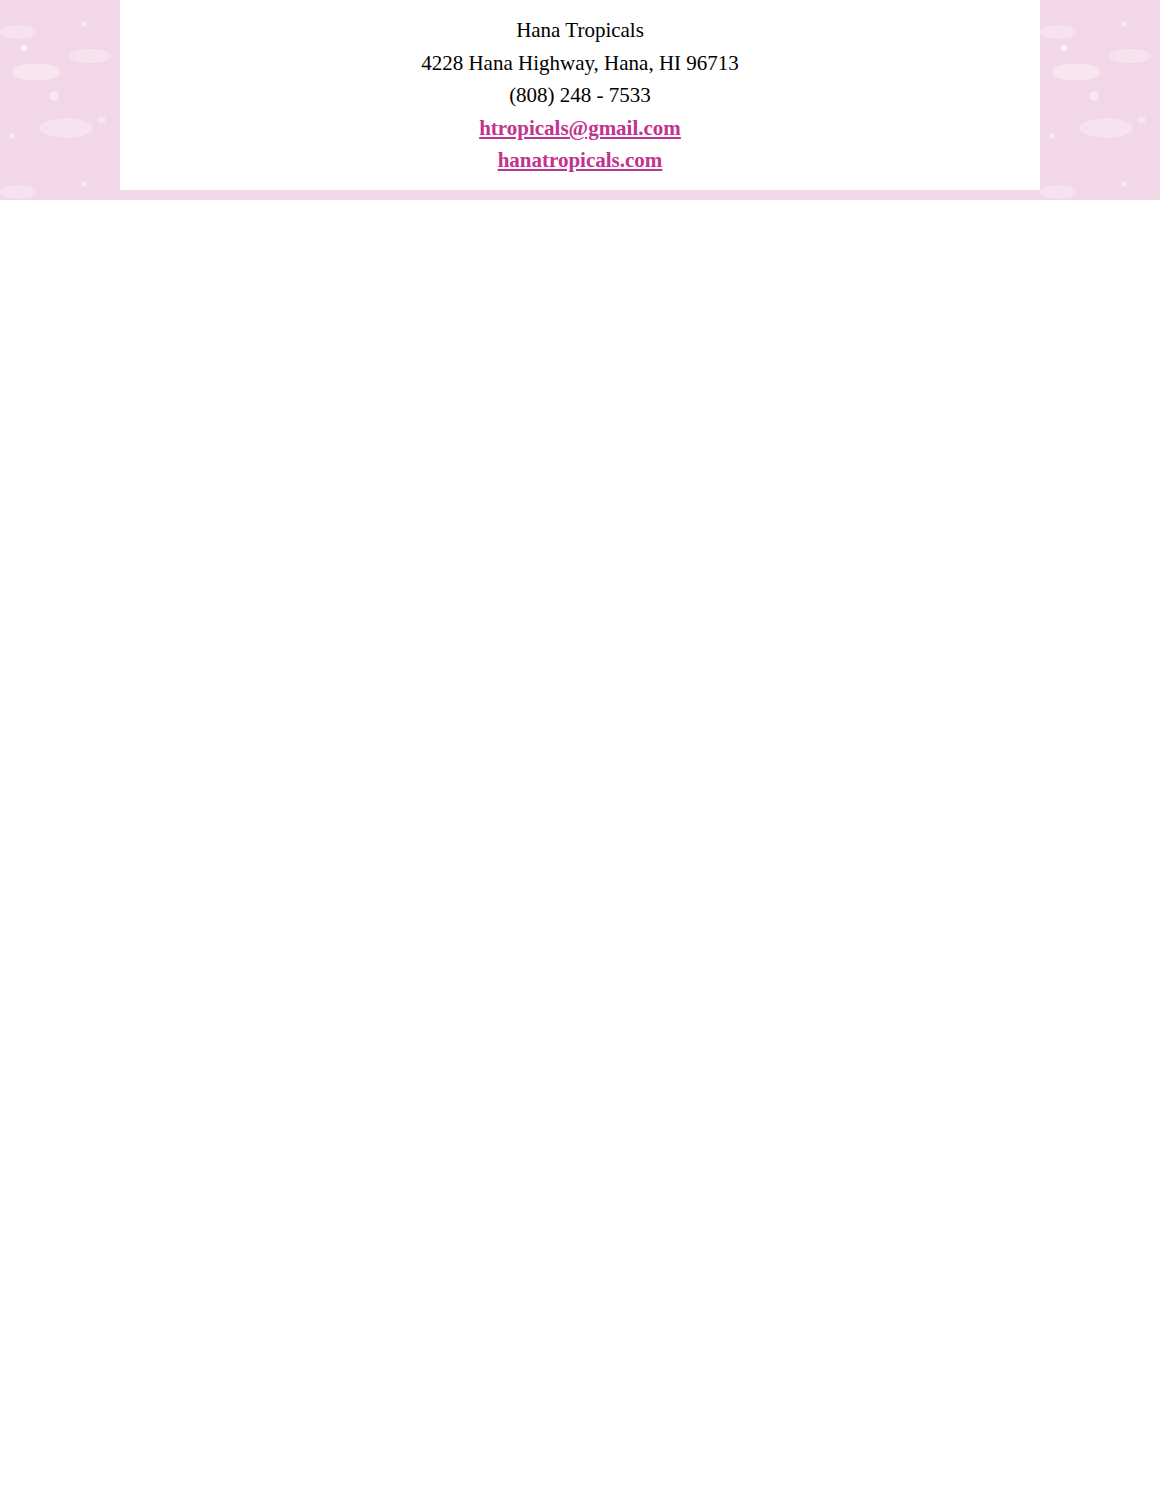Hana Tropicals
4228 Hana Highway, Hana, HI 96713
(808) 248 - 7533
htropicals@gmail.com
hanatropicals.com